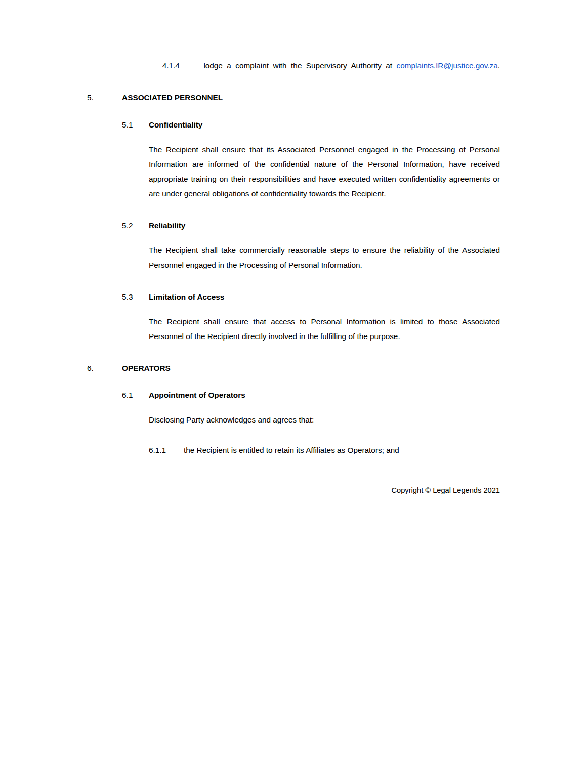4.1.4 lodge a complaint with the Supervisory Authority at complaints.IR@justice.gov.za.
5. ASSOCIATED PERSONNEL
5.1 Confidentiality
The Recipient shall ensure that its Associated Personnel engaged in the Processing of Personal Information are informed of the confidential nature of the Personal Information, have received appropriate training on their responsibilities and have executed written confidentiality agreements or are under general obligations of confidentiality towards the Recipient.
5.2 Reliability
The Recipient shall take commercially reasonable steps to ensure the reliability of the Associated Personnel engaged in the Processing of Personal Information.
5.3 Limitation of Access
The Recipient shall ensure that access to Personal Information is limited to those Associated Personnel of the Recipient directly involved in the fulfilling of the purpose.
6. OPERATORS
6.1 Appointment of Operators
Disclosing Party acknowledges and agrees that:
6.1.1 the Recipient is entitled to retain its Affiliates as Operators; and
Copyright © Legal Legends 2021